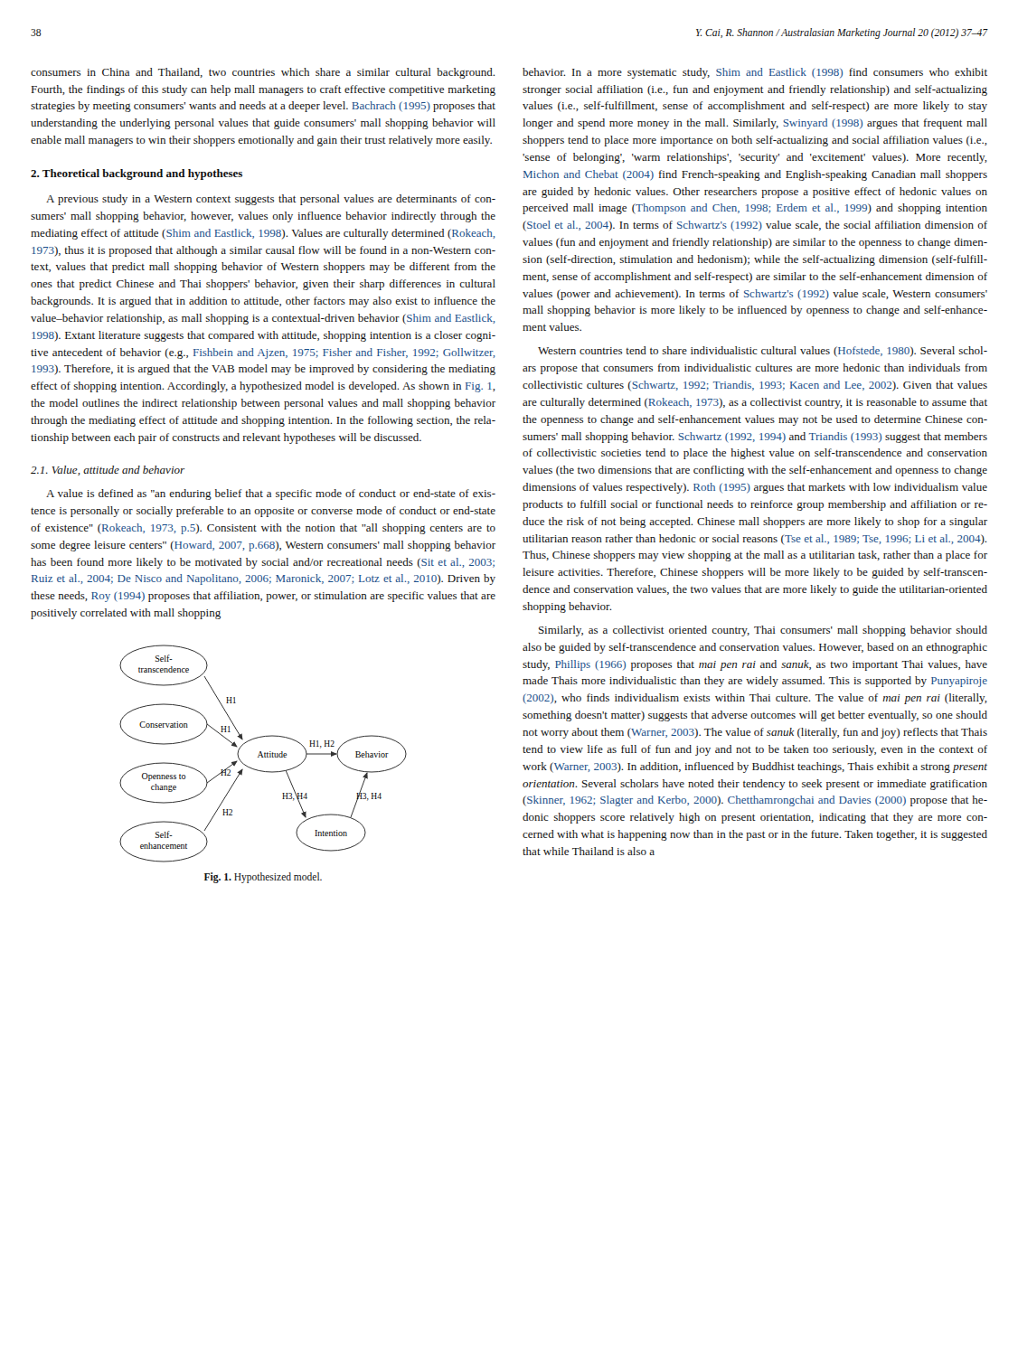38 Y. Cai, R. Shannon / Australasian Marketing Journal 20 (2012) 37–47
consumers in China and Thailand, two countries which share a similar cultural background. Fourth, the findings of this study can help mall managers to craft effective competitive marketing strategies by meeting consumers' wants and needs at a deeper level. Bachrach (1995) proposes that understanding the underlying personal values that guide consumers' mall shopping behavior will enable mall managers to win their shoppers emotionally and gain their trust relatively more easily.
2. Theoretical background and hypotheses
A previous study in a Western context suggests that personal values are determinants of consumers' mall shopping behavior, however, values only influence behavior indirectly through the mediating effect of attitude (Shim and Eastlick, 1998). Values are culturally determined (Rokeach, 1973), thus it is proposed that although a similar causal flow will be found in a non-Western context, values that predict mall shopping behavior of Western shoppers may be different from the ones that predict Chinese and Thai shoppers' behavior, given their sharp differences in cultural backgrounds. It is argued that in addition to attitude, other factors may also exist to influence the value–behavior relationship, as mall shopping is a contextual-driven behavior (Shim and Eastlick, 1998). Extant literature suggests that compared with attitude, shopping intention is a closer cognitive antecedent of behavior (e.g., Fishbein and Ajzen, 1975; Fisher and Fisher, 1992; Gollwitzer, 1993). Therefore, it is argued that the VAB model may be improved by considering the mediating effect of shopping intention. Accordingly, a hypothesized model is developed. As shown in Fig. 1, the model outlines the indirect relationship between personal values and mall shopping behavior through the mediating effect of attitude and shopping intention. In the following section, the relationship between each pair of constructs and relevant hypotheses will be discussed.
2.1. Value, attitude and behavior
A value is defined as ''an enduring belief that a specific mode of conduct or end-state of existence is personally or socially preferable to an opposite or converse mode of conduct or end-state of existence'' (Rokeach, 1973, p.5). Consistent with the notion that ''all shopping centers are to some degree leisure centers'' (Howard, 2007, p.668), Western consumers' mall shopping behavior has been found more likely to be motivated by social and/or recreational needs (Sit et al., 2003; Ruiz et al., 2004; De Nisco and Napolitano, 2006; Maronick, 2007; Lotz et al., 2010). Driven by these needs, Roy (1994) proposes that affiliation, power, or stimulation are specific values that are positively correlated with mall shopping
Self- transcendence Conservation Openness to change Self- enhancement Attitude Behavior Intention H1 H1 H2 H2 H1, H2 H3, H4 H3, H4
Fig. 1. Hypothesized model.
behavior. In a more systematic study, Shim and Eastlick (1998) find consumers who exhibit stronger social affiliation (i.e., fun and enjoyment and friendly relationship) and self-actualizing values (i.e., self-fulfillment, sense of accomplishment and self-respect) are more likely to stay longer and spend more money in the mall. Similarly, Swinyard (1998) argues that frequent mall shoppers tend to place more importance on both self-actualizing and social affiliation values (i.e., 'sense of belonging', 'warm relationships', 'security' and 'excitement' values). More recently, Michon and Chebat (2004) find French-speaking and English-speaking Canadian mall shoppers are guided by hedonic values. Other researchers propose a positive effect of hedonic values on perceived mall image (Thompson and Chen, 1998; Erdem et al., 1999) and shopping intention (Stoel et al., 2004). In terms of Schwartz's (1992) value scale, the social affiliation dimension of values (fun and enjoyment and friendly relationship) are similar to the openness to change dimension (self-direction, stimulation and hedonism); while the self-actualizing dimension (self-fulfillment, sense of accomplishment and self-respect) are similar to the self-enhancement dimension of values (power and achievement). In terms of Schwartz's (1992) value scale, Western consumers' mall shopping behavior is more likely to be influenced by openness to change and self-enhancement values.
Western countries tend to share individualistic cultural values (Hofstede, 1980). Several scholars propose that consumers from individualistic cultures are more hedonic than individuals from collectivistic cultures (Schwartz, 1992; Triandis, 1993; Kacen and Lee, 2002). Given that values are culturally determined (Rokeach, 1973), as a collectivist country, it is reasonable to assume that the openness to change and self-enhancement values may not be used to determine Chinese consumers' mall shopping behavior. Schwartz (1992, 1994) and Triandis (1993) suggest that members of collectivistic societies tend to place the highest value on self-transcendence and conservation values (the two dimensions that are conflicting with the self-enhancement and openness to change dimensions of values respectively). Roth (1995) argues that markets with low individualism value products to fulfill social or functional needs to reinforce group membership and affiliation or reduce the risk of not being accepted. Chinese mall shoppers are more likely to shop for a singular utilitarian reason rather than hedonic or social reasons (Tse et al., 1989; Tse, 1996; Li et al., 2004). Thus, Chinese shoppers may view shopping at the mall as a utilitarian task, rather than a place for leisure activities. Therefore, Chinese shoppers will be more likely to be guided by self-transcendence and conservation values, the two values that are more likely to guide the utilitarian-oriented shopping behavior.
Similarly, as a collectivist oriented country, Thai consumers' mall shopping behavior should also be guided by self-transcendence and conservation values. However, based on an ethnographic study, Phillips (1966) proposes that mai pen rai and sanuk, as two important Thai values, have made Thais more individualistic than they are widely assumed. This is supported by Punyapiroje (2002), who finds individualism exists within Thai culture. The value of mai pen rai (literally, something doesn't matter) suggests that adverse outcomes will get better eventually, so one should not worry about them (Warner, 2003). The value of sanuk (literally, fun and joy) reflects that Thais tend to view life as full of fun and joy and not to be taken too seriously, even in the context of work (Warner, 2003). In addition, influenced by Buddhist teachings, Thais exhibit a strong present orientation. Several scholars have noted their tendency to seek present or immediate gratification (Skinner, 1962; Slagter and Kerbo, 2000). Chetthamrongchai and Davies (2000) propose that hedonic shoppers score relatively high on present orientation, indicating that they are more concerned with what is happening now than in the past or in the future. Taken together, it is suggested that while Thailand is also a